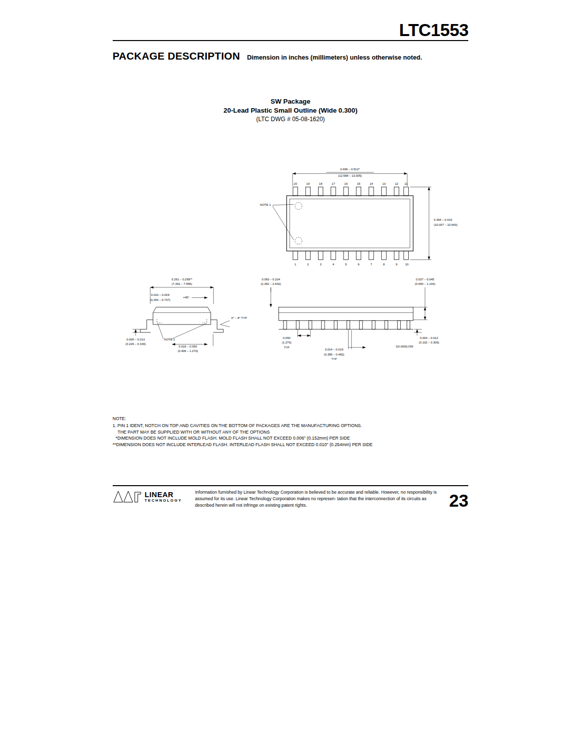LTC1553
Package Description
Dimension in inches (millimeters) unless otherwise noted.
SW Package
20-Lead Plastic Small Outline (Wide 0.300)
(LTC DWG # 05-08-1620)
0.496 – 0.512* (12.598 – 13.005) 20 19 18 17 16 15 14 13 12 11 NOTE 1 1 2 3 4 5 6 7 8 9 10 0.394 – 0.419 (10.007 – 10.643) 0.291 – 0.299** (7.391 – 7.595) 0.010 – 0.029 (0.254 – 0.737) ×45° 0° – 8° TYP 0.009 – 0.013 (0.229 – 0.330) NOTE 1 0.016 – 0.050 (0.406 – 1.270) 0.093 – 0.104 (2.362 – 2.642) 0.037 – 0.045 (0.940 – 1.143) 0.050 (1.270) TYP 0.014 – 0.019 (0.356 – 0.482) TYP 0.004 – 0.012 (0.102 – 0.305) S20 (WIDE) 0396
NOTE:
1. PIN 1 IDENT, NOTCH ON TOP AND CAVITIES ON THE BOTTOM OF PACKAGES ARE THE MANUFACTURING OPTIONS.
THE PART MAY BE SUPPLIED WITH OR WITHOUT ANY OF THE OPTIONS
*DIMENSION DOES NOT INCLUDE MOLD FLASH. MOLD FLASH SHALL NOT EXCEED 0.006" (0.152mm) PER SIDE
**DIMENSION DOES NOT INCLUDE INTERLEAD FLASH. INTERLEAD FLASH SHALL NOT EXCEED 0.010" (0.254mm) PER SIDE
LINEARTECHNOLOGY
Information furnished by Linear Technology Corporation is believed to be accurate and reliable. However, no responsibility is assumed for its use. Linear Technology Corporation makes no represen- tation that the interconnection of its circuits as described herein will not infringe on existing patent rights.
23